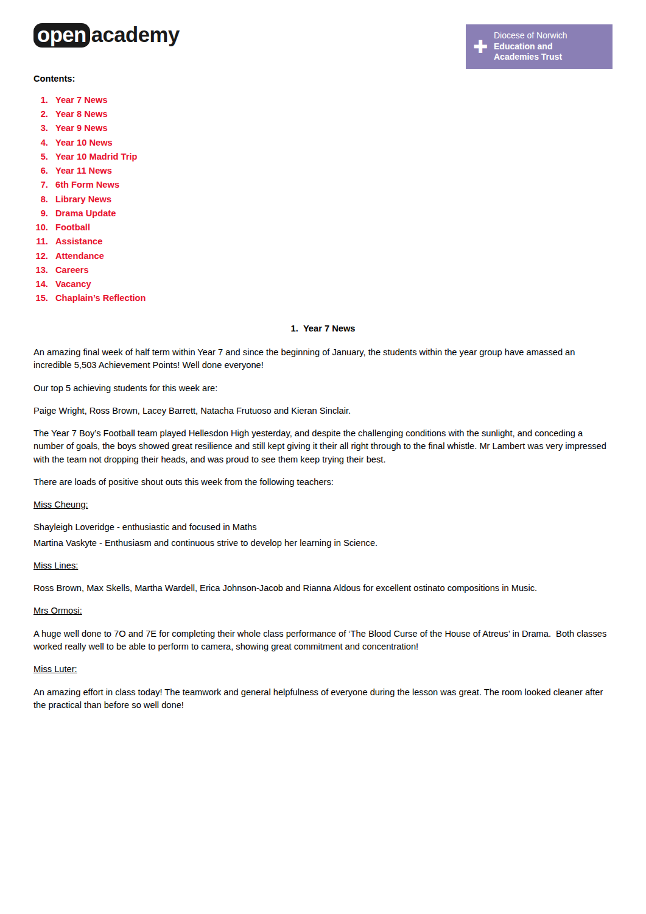openacademy
✚ Diocese of NorwichEducation and
Academies Trust
Contents:
Year 7 News
Year 8 News
Year 9 News
Year 10 News
Year 10 Madrid Trip
Year 11 News
6th Form News
Library News
Drama Update
Football
Assistance
Attendance
Careers
Vacancy
Chaplain’s Reflection
1. Year 7 News
An amazing final week of half term within Year 7 and since the beginning of January, the students within the year group have amassed an incredible 5,503 Achievement Points! Well done everyone!
Our top 5 achieving students for this week are:
Paige Wright, Ross Brown, Lacey Barrett, Natacha Frutuoso and Kieran Sinclair.
The Year 7 Boy’s Football team played Hellesdon High yesterday, and despite the challenging conditions with the sunlight, and conceding a number of goals, the boys showed great resilience and still kept giving it their all right through to the final whistle. Mr Lambert was very impressed with the team not dropping their heads, and was proud to see them keep trying their best.
There are loads of positive shout outs this week from the following teachers:
Miss Cheung:
Shayleigh Loveridge - enthusiastic and focused in Maths
Martina Vaskyte - Enthusiasm and continuous strive to develop her learning in Science.
Miss Lines:
Ross Brown, Max Skells, Martha Wardell, Erica Johnson-Jacob and Rianna Aldous for excellent ostinato compositions in Music.
Mrs Ormosi:
A huge well done to 7O and 7E for completing their whole class performance of ‘The Blood Curse of the House of Atreus’ in Drama. Both classes worked really well to be able to perform to camera, showing great commitment and concentration!
Miss Luter:
An amazing effort in class today! The teamwork and general helpfulness of everyone during the lesson was great. The room looked cleaner after the practical than before so well done!